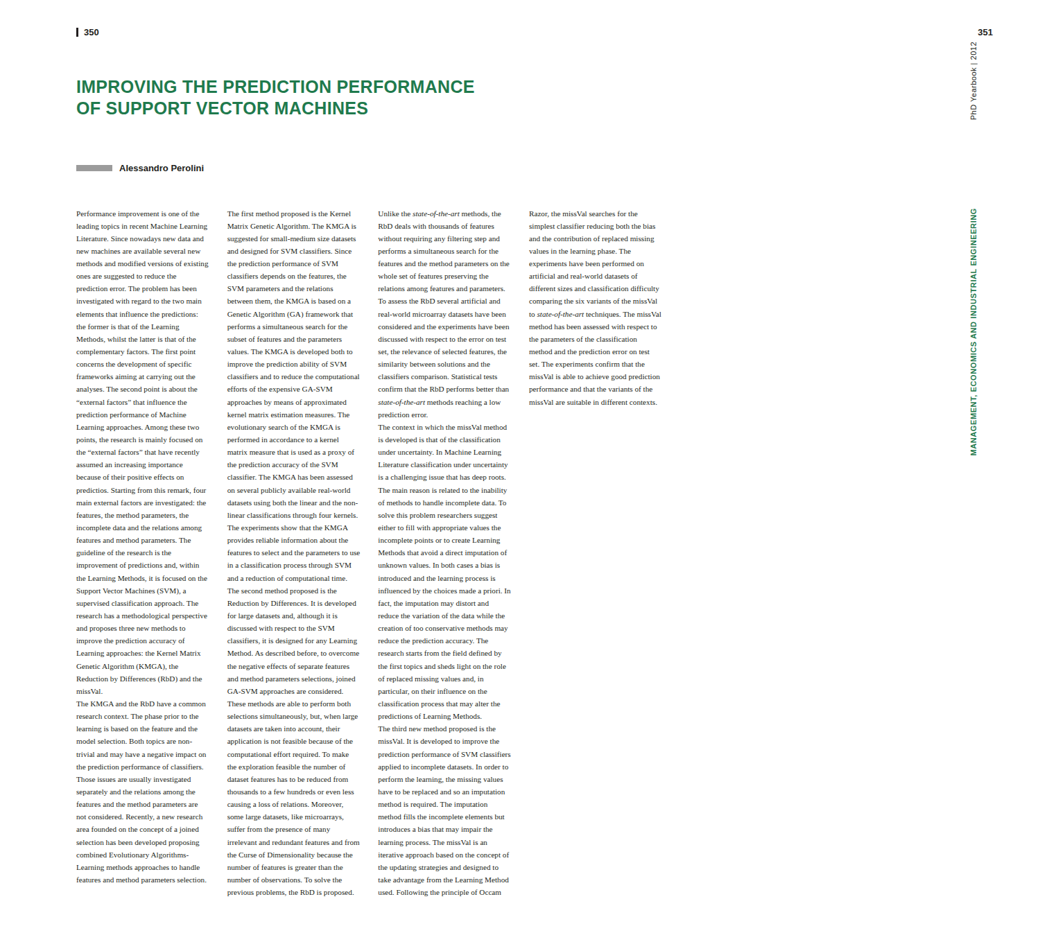350
351
PhD Yearbook | 2012
MANAGEMENT, ECONOMICS AND INDUSTRIAL ENGINEERING
Improving the prediction performance
of support vector machines
Alessandro Perolini
Performance improvement is one of the leading topics in recent Machine Learning Literature. Since nowadays new data and new machines are available several new methods and modified versions of existing ones are suggested to reduce the prediction error. The problem has been investigated with regard to the two main elements that influence the predictions: the former is that of the Learning Methods, whilst the latter is that of the complementary factors. The first point concerns the development of specific frameworks aiming at carrying out the analyses. The second point is about the “external factors” that influence the prediction performance of Machine Learning approaches. Among these two points, the research is mainly focused on the “external factors” that have recently assumed an increasing importance because of their positive effects on predictios. Starting from this remark, four main external factors are investigated: the features, the method parameters, the incomplete data and the relations among features and method parameters. The guideline of the research is the improvement of predictions and, within the Learning Methods, it is focused on the Support Vector Machines (SVM), a supervised classification approach. The research has a methodological perspective and proposes three new methods to improve the prediction accuracy of Learning approaches: the Kernel Matrix Genetic Algorithm (KMGA), the Reduction by Differences (RbD) and the missVal.
The KMGA and the RbD have a common research context. The phase prior to the learning is based on the feature and the model selection. Both topics are non-trivial and may have a negative impact on the prediction performance of classifiers. Those issues are usually investigated separately and the relations among the features and the method parameters are not considered. Recently, a new research area founded on the concept of a joined selection has been developed proposing combined Evolutionary Algorithms-Learning methods approaches to handle features and method parameters selection.
The first method proposed is the Kernel Matrix Genetic Algorithm. The KMGA is suggested for small-medium size datasets and designed for SVM classifiers. Since the prediction performance of SVM classifiers depends on the features, the SVM parameters and the relations between them, the KMGA is based on a Genetic Algorithm (GA) framework that performs a simultaneous search for the subset of features and the parameters values. The KMGA is developed both to improve the prediction ability of SVM classifiers and to reduce the computational efforts of the expensive GA-SVM approaches by means of approximated kernel matrix estimation measures. The evolutionary search of the KMGA is performed in accordance to a kernel matrix measure that is used as a proxy of the prediction accuracy of the SVM classifier. The KMGA has been assessed on several publicly available real-world datasets using both the linear and the non-linear classifications through four kernels. The experiments show that the KMGA provides reliable information about the features to select and the parameters to use in a classification process through SVM and a reduction of computational time.
The second method proposed is the Reduction by Differences. It is developed for large datasets and, although it is discussed with respect to the SVM classifiers, it is designed for any Learning Method. As described before, to overcome the negative effects of separate features and method parameters selections, joined GA-SVM approaches are considered. These methods are able to perform both selections simultaneously, but, when large datasets are taken into account, their application is not feasible because of the computational effort required. To make the exploration feasible the number of dataset features has to be reduced from thousands to a few hundreds or even less causing a loss of relations. Moreover, some large datasets, like microarrays, suffer from the presence of many irrelevant and redundant features and from the Curse of Dimensionality because the number of features is greater than the number of observations. To solve the previous problems, the RbD is proposed. Unlike the state-of-the-art methods, the RbD deals with thousands of features without requiring any filtering step and performs a simultaneous search for the features and the method parameters on the whole set of features preserving the relations among features and parameters. To assess the RbD several artificial and real-world microarray datasets have been considered and the experiments have been discussed with respect to the error on test set, the relevance of selected features, the similarity between solutions and the classifiers comparison. Statistical tests confirm that the RbD performs better than state-of-the-art methods reaching a low prediction error.
The context in which the missVal method is developed is that of the classification under uncertainty. In Machine Learning Literature classification under uncertainty is a challenging issue that has deep roots. The main reason is related to the inability of methods to handle incomplete data. To solve this problem researchers suggest either to fill with appropriate values the incomplete points or to create Learning Methods that avoid a direct imputation of unknown values. In both cases a bias is introduced and the learning process is influenced by the choices made a priori. In fact, the imputation may distort and reduce the variation of the data while the creation of too conservative methods may reduce the prediction accuracy. The research starts from the field defined by the first topics and sheds light on the role of replaced missing values and, in particular, on their influence on the classification process that may alter the predictions of Learning Methods.
The third new method proposed is the missVal. It is developed to improve the prediction performance of SVM classifiers applied to incomplete datasets. In order to perform the learning, the missing values have to be replaced and so an imputation method is required. The imputation method fills the incomplete elements but introduces a bias that may impair the learning process. The missVal is an iterative approach based on the concept of the updating strategies and designed to take advantage from the Learning Method used. Following the principle of Occam Razor, the missVal searches for the simplest classifier reducing both the bias and the contribution of replaced missing values in the learning phase. The experiments have been performed on artificial and real-world datasets of different sizes and classification difficulty comparing the six variants of the missVal to state-of-the-art techniques. The missVal method has been assessed with respect to the parameters of the classification method and the prediction error on test set. The experiments confirm that the missVal is able to achieve good prediction performance and that the variants of the missVal are suitable in different contexts.